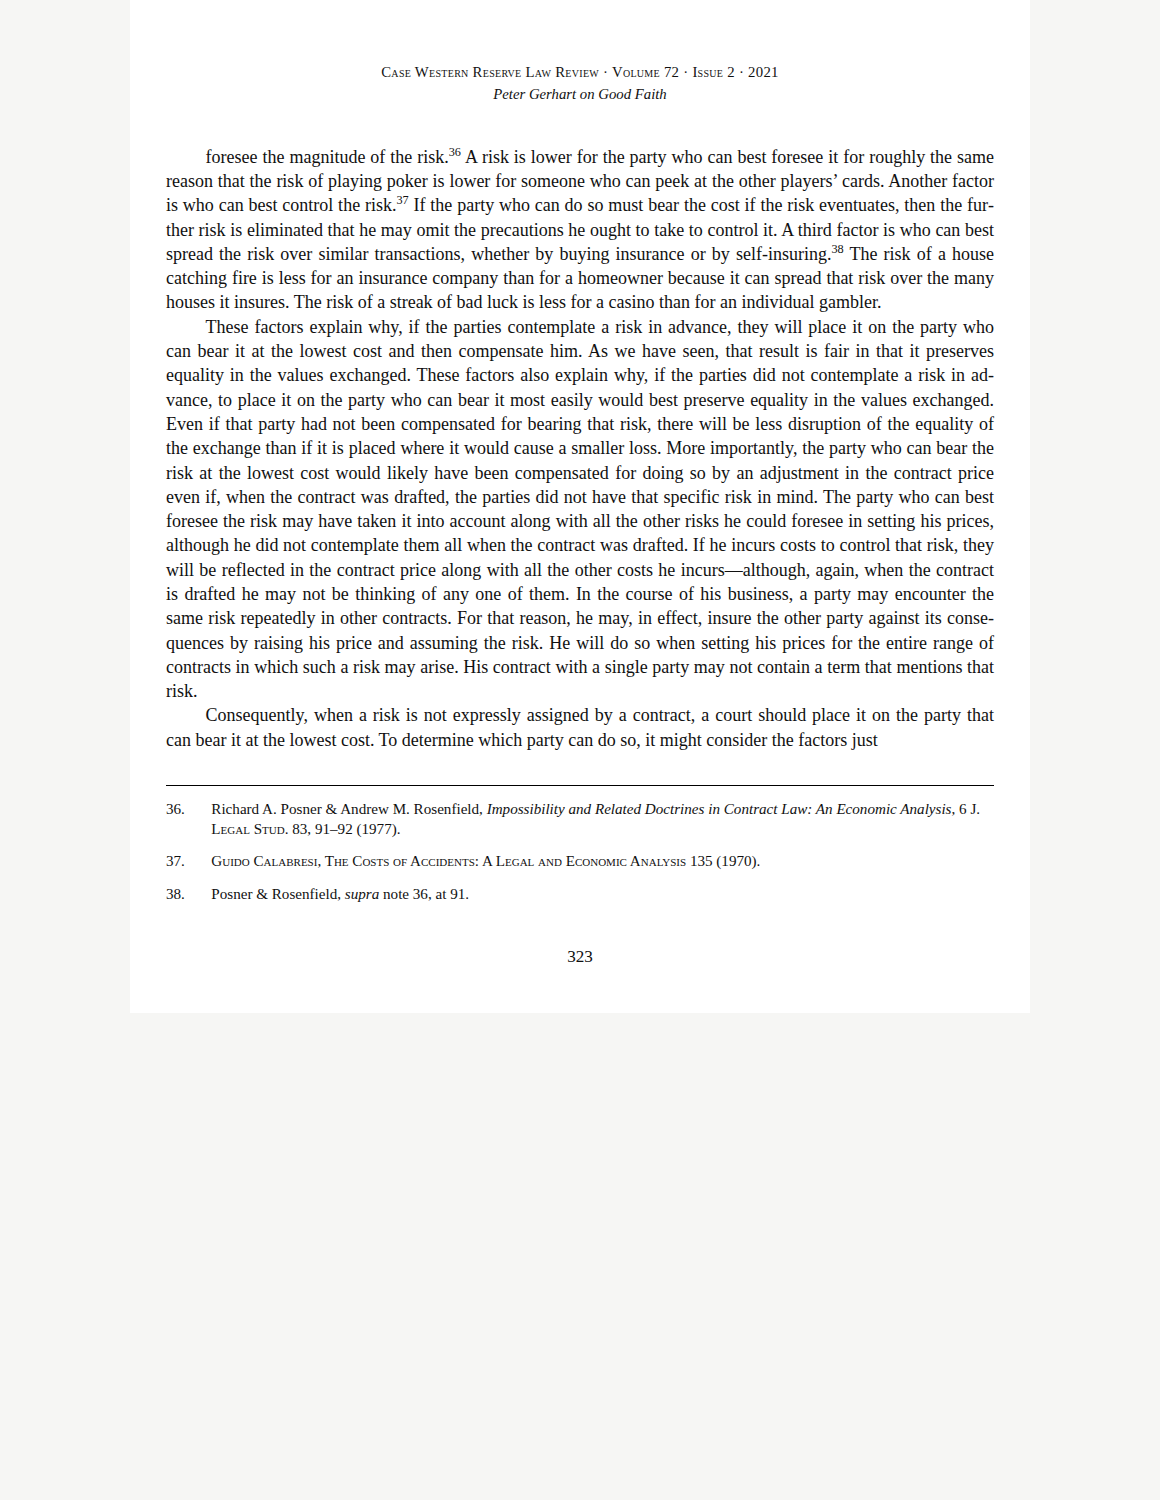Case Western Reserve Law Review · Volume 72 · Issue 2 · 2021
Peter Gerhart on Good Faith
foresee the magnitude of the risk.36 A risk is lower for the party who can best foresee it for roughly the same reason that the risk of playing poker is lower for someone who can peek at the other players’ cards. Another factor is who can best control the risk.37 If the party who can do so must bear the cost if the risk eventuates, then the further risk is eliminated that he may omit the precautions he ought to take to control it. A third factor is who can best spread the risk over similar transactions, whether by buying insurance or by self-insuring.38 The risk of a house catching fire is less for an insurance company than for a homeowner because it can spread that risk over the many houses it insures. The risk of a streak of bad luck is less for a casino than for an individual gambler.
These factors explain why, if the parties contemplate a risk in advance, they will place it on the party who can bear it at the lowest cost and then compensate him. As we have seen, that result is fair in that it preserves equality in the values exchanged. These factors also explain why, if the parties did not contemplate a risk in advance, to place it on the party who can bear it most easily would best preserve equality in the values exchanged. Even if that party had not been compensated for bearing that risk, there will be less disruption of the equality of the exchange than if it is placed where it would cause a smaller loss. More importantly, the party who can bear the risk at the lowest cost would likely have been compensated for doing so by an adjustment in the contract price even if, when the contract was drafted, the parties did not have that specific risk in mind. The party who can best foresee the risk may have taken it into account along with all the other risks he could foresee in setting his prices, although he did not contemplate them all when the contract was drafted. If he incurs costs to control that risk, they will be reflected in the contract price along with all the other costs he incurs—although, again, when the contract is drafted he may not be thinking of any one of them. In the course of his business, a party may encounter the same risk repeatedly in other contracts. For that reason, he may, in effect, insure the other party against its consequences by raising his price and assuming the risk. He will do so when setting his prices for the entire range of contracts in which such a risk may arise. His contract with a single party may not contain a term that mentions that risk.
Consequently, when a risk is not expressly assigned by a contract, a court should place it on the party that can bear it at the lowest cost. To determine which party can do so, it might consider the factors just
36. Richard A. Posner & Andrew M. Rosenfield, Impossibility and Related Doctrines in Contract Law: An Economic Analysis, 6 J. Legal Stud. 83, 91–92 (1977).
37. Guido Calabresi, The Costs of Accidents: A Legal and Economic Analysis 135 (1970).
38. Posner & Rosenfield, supra note 36, at 91.
323